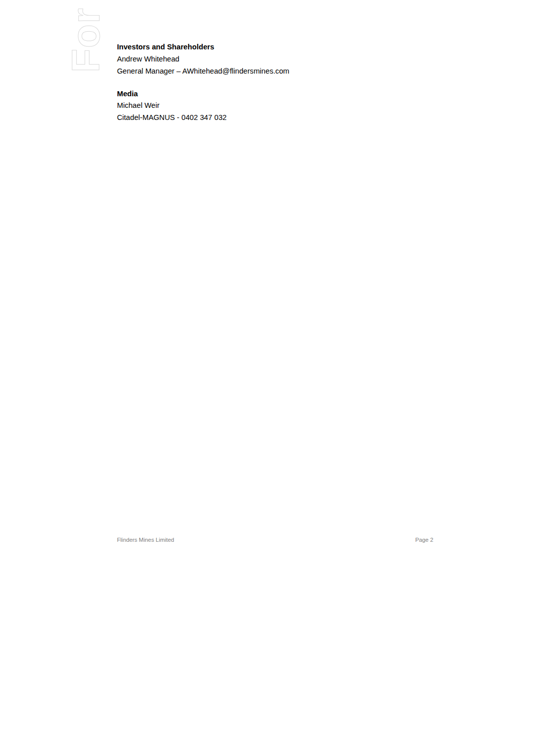For personal use only
Investors and Shareholders
Andrew Whitehead
General Manager – AWhitehead@flindersmines.com
Media
Michael Weir
Citadel-MAGNUS - 0402 347 032
Flinders Mines Limited Page 2